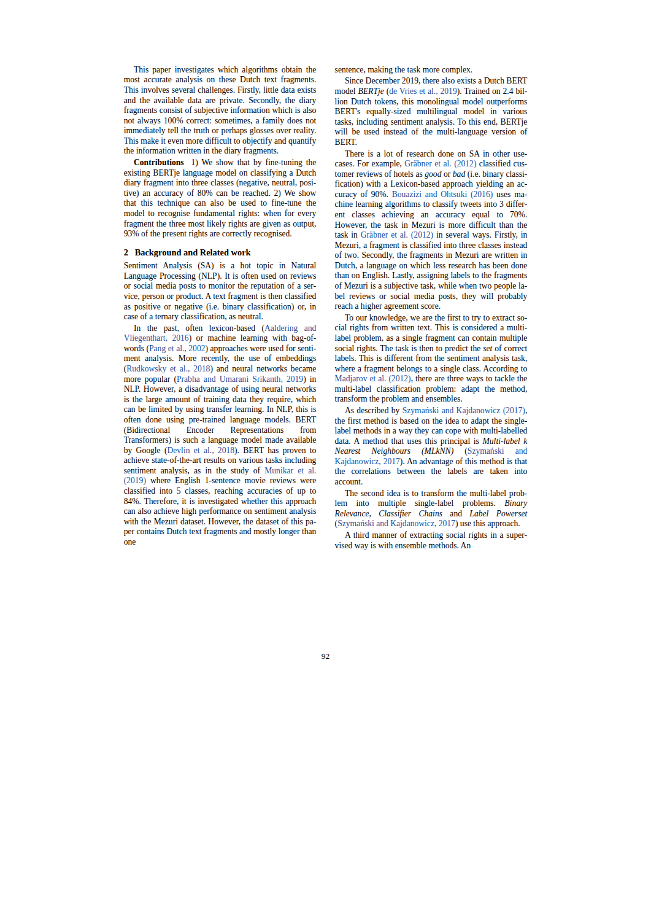This paper investigates which algorithms obtain the most accurate analysis on these Dutch text fragments. This involves several challenges. Firstly, little data exists and the available data are private. Secondly, the diary fragments consist of subjective information which is also not always 100% correct: sometimes, a family does not immediately tell the truth or perhaps glosses over reality. This make it even more difficult to objectify and quantify the information written in the diary fragments.
Contributions 1) We show that by fine-tuning the existing BERTje language model on classifying a Dutch diary fragment into three classes (negative, neutral, positive) an accuracy of 80% can be reached. 2) We show that this technique can also be used to fine-tune the model to recognise fundamental rights: when for every fragment the three most likely rights are given as output, 93% of the present rights are correctly recognised.
2 Background and Related work
Sentiment Analysis (SA) is a hot topic in Natural Language Processing (NLP). It is often used on reviews or social media posts to monitor the reputation of a service, person or product. A text fragment is then classified as positive or negative (i.e. binary classification) or, in case of a ternary classification, as neutral.
In the past, often lexicon-based (Aaldering and Vliegenthart, 2016) or machine learning with bag-of-words (Pang et al., 2002) approaches were used for sentiment analysis. More recently, the use of embeddings (Rudkowsky et al., 2018) and neural networks became more popular (Prabha and Umarani Srikanth, 2019) in NLP. However, a disadvantage of using neural networks is the large amount of training data they require, which can be limited by using transfer learning. In NLP, this is often done using pre-trained language models. BERT (Bidirectional Encoder Representations from Transformers) is such a language model made available by Google (Devlin et al., 2018). BERT has proven to achieve state-of-the-art results on various tasks including sentiment analysis, as in the study of Munikar et al. (2019) where English 1-sentence movie reviews were classified into 5 classes, reaching accuracies of up to 84%. Therefore, it is investigated whether this approach can also achieve high performance on sentiment analysis with the Mezuri dataset. However, the dataset of this paper contains Dutch text fragments and mostly longer than one
sentence, making the task more complex.
Since December 2019, there also exists a Dutch BERT model BERTje (de Vries et al., 2019). Trained on 2.4 billion Dutch tokens, this monolingual model outperforms BERT's equally-sized multilingual model in various tasks, including sentiment analysis. To this end, BERTje will be used instead of the multi-language version of BERT.
There is a lot of research done on SA in other use-cases. For example, Gräbner et al. (2012) classified customer reviews of hotels as good or bad (i.e. binary classification) with a Lexicon-based approach yielding an accuracy of 90%. Bouazizi and Ohtsuki (2016) uses machine learning algorithms to classify tweets into 3 different classes achieving an accuracy equal to 70%. However, the task in Mezuri is more difficult than the task in Gräbner et al. (2012) in several ways. Firstly, in Mezuri, a fragment is classified into three classes instead of two. Secondly, the fragments in Mezuri are written in Dutch, a language on which less research has been done than on English. Lastly, assigning labels to the fragments of Mezuri is a subjective task, while when two people label reviews or social media posts, they will probably reach a higher agreement score.
To our knowledge, we are the first to try to extract social rights from written text. This is considered a multi-label problem, as a single fragment can contain multiple social rights. The task is then to predict the set of correct labels. This is different from the sentiment analysis task, where a fragment belongs to a single class. According to Madjarov et al. (2012), there are three ways to tackle the multi-label classification problem: adapt the method, transform the problem and ensembles.
As described by Szymański and Kajdanowicz (2017), the first method is based on the idea to adapt the single-label methods in a way they can cope with multi-labelled data. A method that uses this principal is Multi-label k Nearest Neighbours (MLkNN) (Szymański and Kajdanowicz, 2017). An advantage of this method is that the correlations between the labels are taken into account.
The second idea is to transform the multi-label problem into multiple single-label problems. Binary Relevance, Classifier Chains and Label Powerset (Szymański and Kajdanowicz, 2017) use this approach.
A third manner of extracting social rights in a supervised way is with ensemble methods. An
92